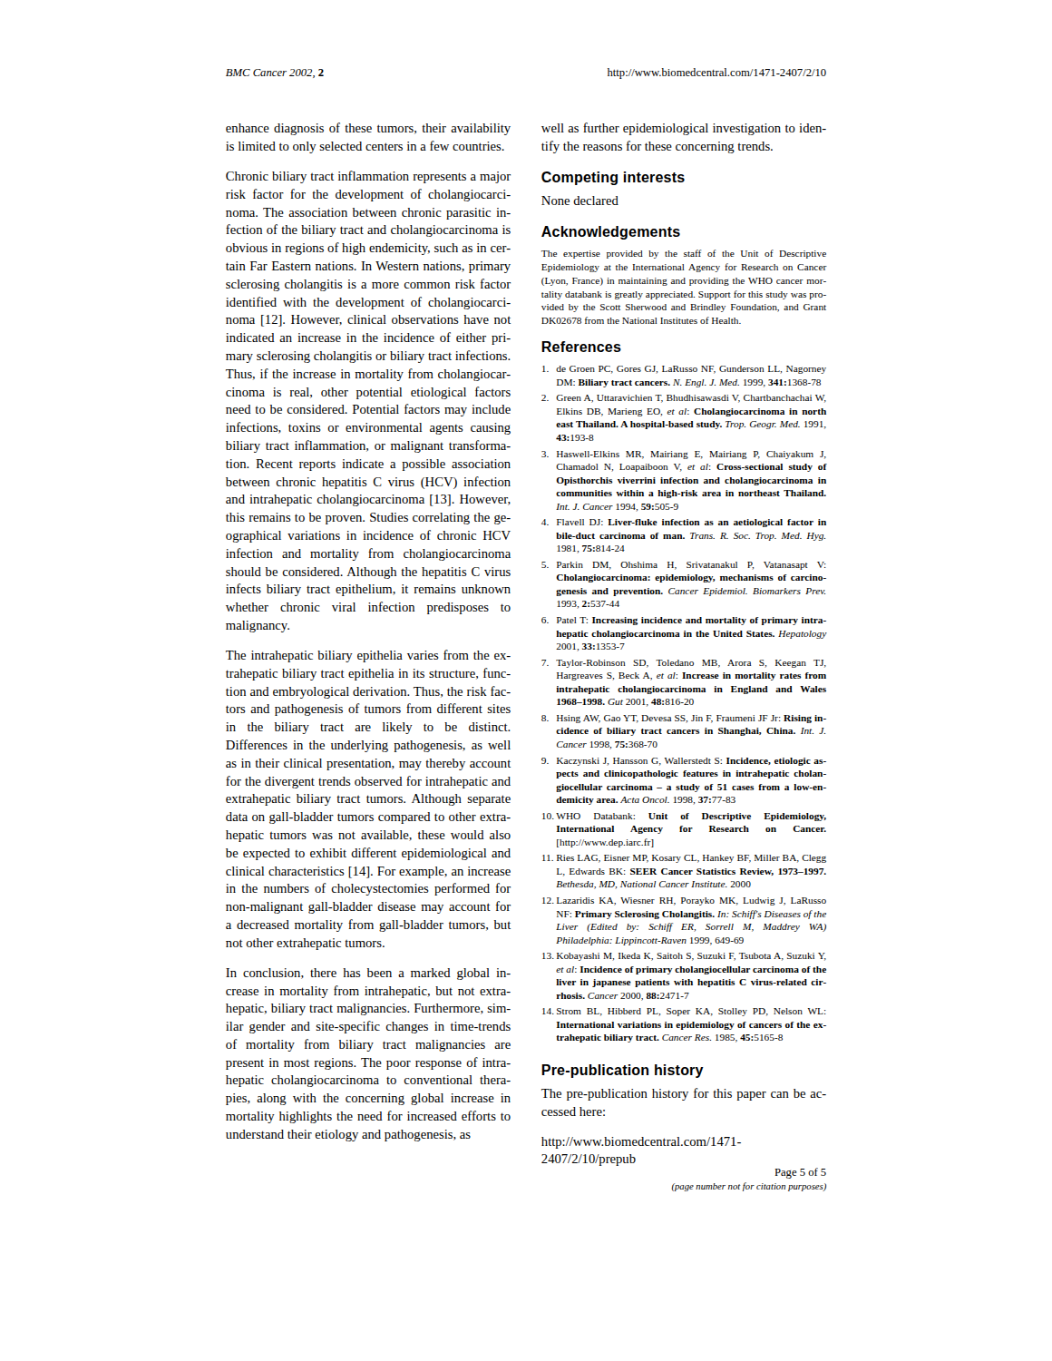BMC Cancer 2002, 2
http://www.biomedcentral.com/1471-2407/2/10
enhance diagnosis of these tumors, their availability is limited to only selected centers in a few countries.
Chronic biliary tract inflammation represents a major risk factor for the development of cholangiocarcinoma. The association between chronic parasitic infection of the biliary tract and cholangiocarcinoma is obvious in regions of high endemicity, such as in certain Far Eastern nations. In Western nations, primary sclerosing cholangitis is a more common risk factor identified with the development of cholangiocarcinoma [12]. However, clinical observations have not indicated an increase in the incidence of either primary sclerosing cholangitis or biliary tract infections. Thus, if the increase in mortality from cholangiocarcinoma is real, other potential etiological factors need to be considered. Potential factors may include infections, toxins or environmental agents causing biliary tract inflammation, or malignant transformation. Recent reports indicate a possible association between chronic hepatitis C virus (HCV) infection and intrahepatic cholangiocarcinoma [13]. However, this remains to be proven. Studies correlating the geographical variations in incidence of chronic HCV infection and mortality from cholangiocarcinoma should be considered. Although the hepatitis C virus infects biliary tract epithelium, it remains unknown whether chronic viral infection predisposes to malignancy.
The intrahepatic biliary epithelia varies from the extrahepatic biliary tract epithelia in its structure, function and embryological derivation. Thus, the risk factors and pathogenesis of tumors from different sites in the biliary tract are likely to be distinct. Differences in the underlying pathogenesis, as well as in their clinical presentation, may thereby account for the divergent trends observed for intrahepatic and extrahepatic biliary tract tumors. Although separate data on gall-bladder tumors compared to other extrahepatic tumors was not available, these would also be expected to exhibit different epidemiological and clinical characteristics [14]. For example, an increase in the numbers of cholecystectomies performed for non-malignant gall-bladder disease may account for a decreased mortality from gall-bladder tumors, but not other extrahepatic tumors.
In conclusion, there has been a marked global increase in mortality from intrahepatic, but not extra-hepatic, biliary tract malignancies. Furthermore, similar gender and site-specific changes in time-trends of mortality from biliary tract malignancies are present in most regions. The poor response of intrahepatic cholangiocarcinoma to conventional therapies, along with the concerning global increase in mortality highlights the need for increased efforts to understand their etiology and pathogenesis, as
well as further epidemiological investigation to identify the reasons for these concerning trends.
Competing interests
None declared
Acknowledgements
The expertise provided by the staff of the Unit of Descriptive Epidemiology at the International Agency for Research on Cancer (Lyon, France) in maintaining and providing the WHO cancer mortality databank is greatly appreciated. Support for this study was provided by the Scott Sherwood and Brindley Foundation, and Grant DK02678 from the National Institutes of Health.
References
de Groen PC, Gores GJ, LaRusso NF, Gunderson LL, Nagorney DM: Biliary tract cancers. N. Engl. J. Med. 1999, 341: 1368-78
Green A, Uttaravichien T, Bhudhisawasdi V, Chartbanchachai W, Elkins DB, Marieng EO, et al: Cholangiocarcinoma in north east Thailand. A hospital-based study. Trop. Geogr. Med. 1991, 43: 193-8
Haswell-Elkins MR, Mairiang E, Mairiang P, Chaiyakum J, Chamadol N, Loapaiboon V, et al: Cross-sectional study of Opisthorchis viverrini infection and cholangiocarcinoma in communities within a high-risk area in northeast Thailand. Int. J. Cancer 1994, 59: 505-9
Flavell DJ: Liver-fluke infection as an aetiological factor in bile-duct carcinoma of man. Trans. R. Soc. Trop. Med. Hyg. 1981, 75: 814-24
Parkin DM, Ohshima H, Srivatanakul P, Vatanasapt V: Cholangiocarcinoma: epidemiology, mechanisms of carcinogenesis and prevention. Cancer Epidemiol. Biomarkers Prev. 1993, 2: 537-44
Patel T: Increasing incidence and mortality of primary intrahepatic cholangiocarcinoma in the United States. Hepatology 2001, 33: 1353-7
Taylor-Robinson SD, Toledano MB, Arora S, Keegan TJ, Hargreaves S, Beck A, et al: Increase in mortality rates from intrahepatic cholangiocarcinoma in England and Wales 1968–1998. Gut 2001, 48: 816-20
Hsing AW, Gao YT, Devesa SS, Jin F, Fraumeni JF Jr: Rising incidence of biliary tract cancers in Shanghai, China. Int. J. Cancer 1998, 75: 368-70
Kaczynski J, Hansson G, Wallerstedt S: Incidence, etiologic aspects and clinicopathologic features in intrahepatic cholangiocellular carcinoma – a study of 51 cases from a low-endemicity area. Acta Oncol. 1998, 37: 77-83
WHO Databank: Unit of Descriptive Epidemiology, International Agency for Research on Cancer. [http://www.dep.iarc.fr]
Ries LAG, Eisner MP, Kosary CL, Hankey BF, Miller BA, Clegg L, Edwards BK: SEER Cancer Statistics Review, 1973–1997. Bethesda, MD, National Cancer Institute. 2000
Lazaridis KA, Wiesner RH, Porayko MK, Ludwig J, LaRusso NF: Primary Sclerosing Cholangitis. In: Schiff's Diseases of the Liver (Edited by: Schiff ER, Sorrell M, Maddrey WA) Philadelphia: Lippincott-Raven 1999, 649-69
Kobayashi M, Ikeda K, Saitoh S, Suzuki F, Tsubota A, Suzuki Y, et al: Incidence of primary cholangiocellular carcinoma of the liver in japanese patients with hepatitis C virus-related cirrhosis. Cancer 2000, 88: 2471-7
Strom BL, Hibberd PL, Soper KA, Stolley PD, Nelson WL: International variations in epidemiology of cancers of the extrahepatic biliary tract. Cancer Res. 1985, 45: 5165-8
Pre-publication history
The pre-publication history for this paper can be accessed here:
http://www.biomedcentral.com/1471-2407/2/10/prepub
Page 5 of 5
(page number not for citation purposes)